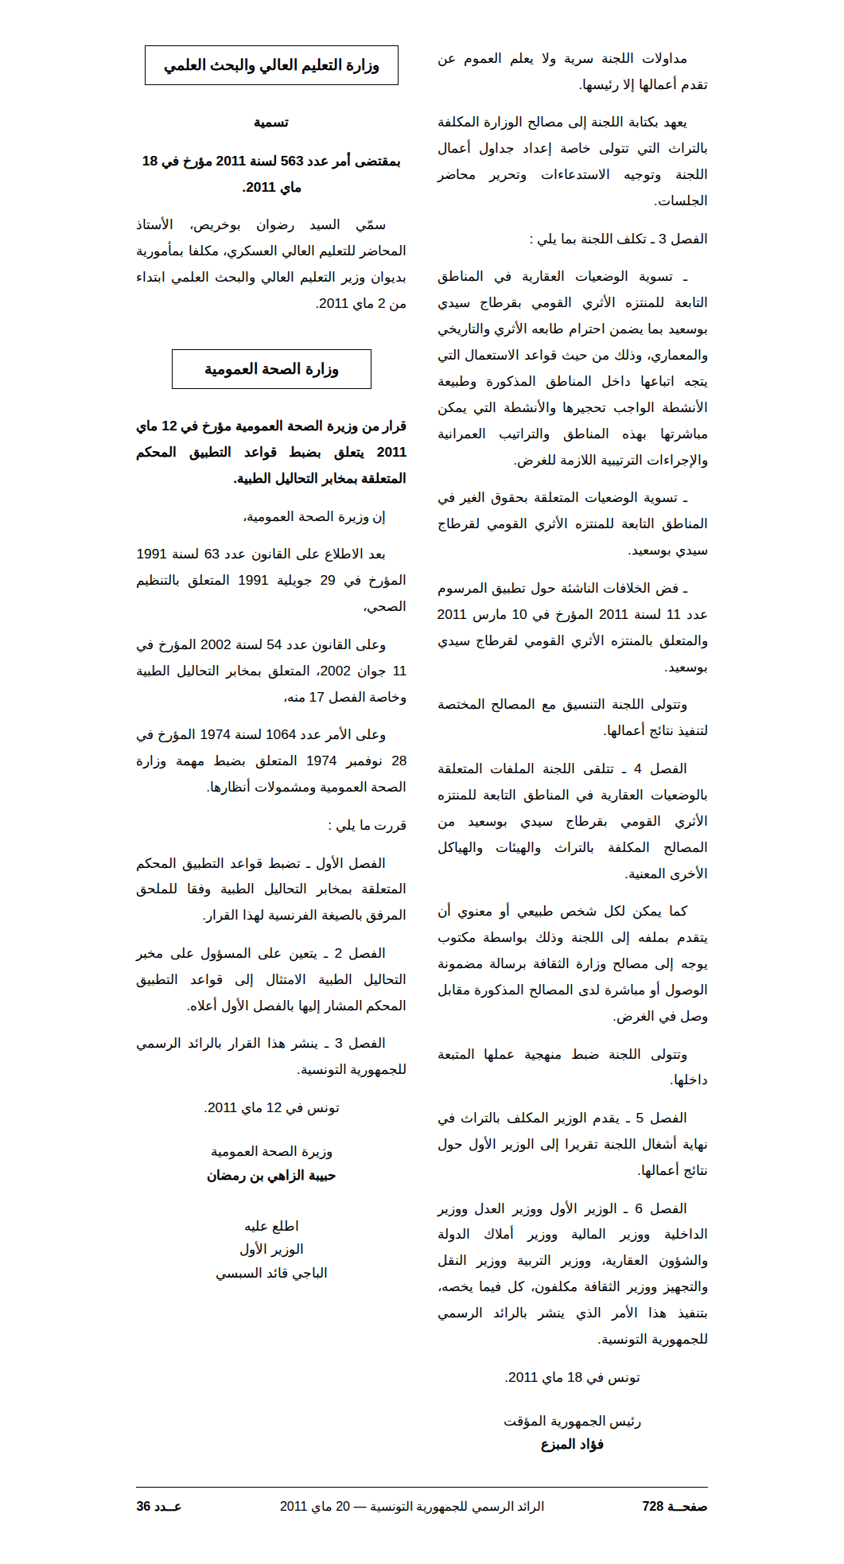مداولات اللجنة سرية ولا يعلم العموم عن تقدم أعمالها إلا رئيسها.
يعهد بكتابة اللجنة إلى مصالح الوزارة المكلفة بالتراث التي تتولى خاصة إعداد جداول أعمال اللجنة وتوجيه الاستدعاءات وتحرير محاضر الجلسات.
الفصل 3 ـ تكلف اللجنة بما يلي :
ـ تسوية الوضعيات العقارية في المناطق التابعة للمنتزه الأثري القومي بقرطاج سيدي بوسعيد بما يضمن احترام طابعه الأثري والتاريخي والمعماري، وذلك من حيث قواعد الاستعمال التي يتجه اتباعها داخل المناطق المذكورة وطبيعة الأنشطة الواجب تحجيرها والأنشطة التي يمكن مباشرتها بهذه المناطق والتراتيب العمرانية والإجراءات الترتيبية اللازمة للغرض.
ـ تسوية الوضعيات المتعلقة بحقوق الغير في المناطق التابعة للمنتزه الأثري القومي لقرطاج سيدي بوسعيد.
ـ فض الخلافات الناشئة حول تطبيق المرسوم عدد 11 لسنة 2011 المؤرخ في 10 مارس 2011 والمتعلق بالمنتزه الأثري القومي لقرطاج سيدي بوسعيد.
وتتولى اللجنة التنسيق مع المصالح المختصة لتنفيذ نتائج أعمالها.
الفصل 4 ـ تتلقى اللجنة الملفات المتعلقة بالوضعيات العقارية في المناطق التابعة للمنتزه الأثري القومي بقرطاج سيدي بوسعيد من المصالح المكلفة بالتراث والهيئات والهياكل الأخرى المعنية.
كما يمكن لكل شخص طبيعي أو معنوي أن يتقدم بملفه إلى اللجنة وذلك بواسطة مكتوب يوجه إلى مصالح وزارة الثقافة برسالة مضمونة الوصول أو مباشرة لدى المصالح المذكورة مقابل وصل في الغرض.
وتتولى اللجنة ضبط منهجية عملها المتبعة داخلها.
الفصل 5 ـ يقدم الوزير المكلف بالتراث في نهاية أشغال اللجنة تقريرا إلى الوزير الأول حول نتائج أعمالها.
الفصل 6 ـ الوزير الأول ووزير العدل ووزير الداخلية ووزير المالية ووزير أملاك الدولة والشؤون العقارية، ووزير التربية ووزير النقل والتجهيز ووزير الثقافة مكلفون، كل فيما يخصه، بتنفيذ هذا الأمر الذي ينشر بالرائد الرسمي للجمهورية التونسية.
تونس في 18 ماي 2011.
رئيس الجمهورية المؤقت
فؤاد المبزع
وزارة التعليم العالي والبحث العلمي
تسمية
بمقتضى أمر عدد 563 لسنة 2011 مؤرخ في 18 ماي 2011.
سمّي السيد رضوان بوخريص، الأستاذ المحاضر للتعليم العالي العسكري، مكلفا بمأمورية بديوان وزير التعليم العالي والبحث العلمي ابتداء من 2 ماي 2011.
وزارة الصحة العمومية
قرار من وزيرة الصحة العمومية مؤرخ في 12 ماي 2011 يتعلق بضبط قواعد التطبيق المحكم المتعلقة بمخابر التحاليل الطبية.
إن وزيرة الصحة العمومية،
بعد الاطلاع على القانون عدد 63 لسنة 1991 المؤرخ في 29 جويلية 1991 المتعلق بالتنظيم الصحي،
وعلى القانون عدد 54 لسنة 2002 المؤرخ في 11 جوان 2002، المتعلق بمخابر التحاليل الطبية وخاصة الفصل 17 منه،
وعلى الأمر عدد 1064 لسنة 1974 المؤرخ في 28 نوفمبر 1974 المتعلق بضبط مهمة وزارة الصحة العمومية ومشمولات أنظارها.
قررت ما يلي :
الفصل الأول ـ تضبط قواعد التطبيق المحكم المتعلقة بمخابر التحاليل الطبية وفقا للملحق المرفق بالصيغة الفرنسية لهذا القرار.
الفصل 2 ـ يتعين على المسؤول على مخبر التحاليل الطبية الامتثال إلى قواعد التطبيق المحكم المشار إليها بالفصل الأول أعلاه.
الفصل 3 ـ ينشر هذا القرار بالرائد الرسمي للجمهورية التونسية.
تونس في 12 ماي 2011.
وزيرة الصحة العمومية
حبيبة الزاهي بن رمضان
اطلع عليه
الوزير الأول
الباجي قائد السبسي
صفحــة 728
الرائد الرسمي للجمهورية التونسية — 20 ماي 2011
عــدد 36